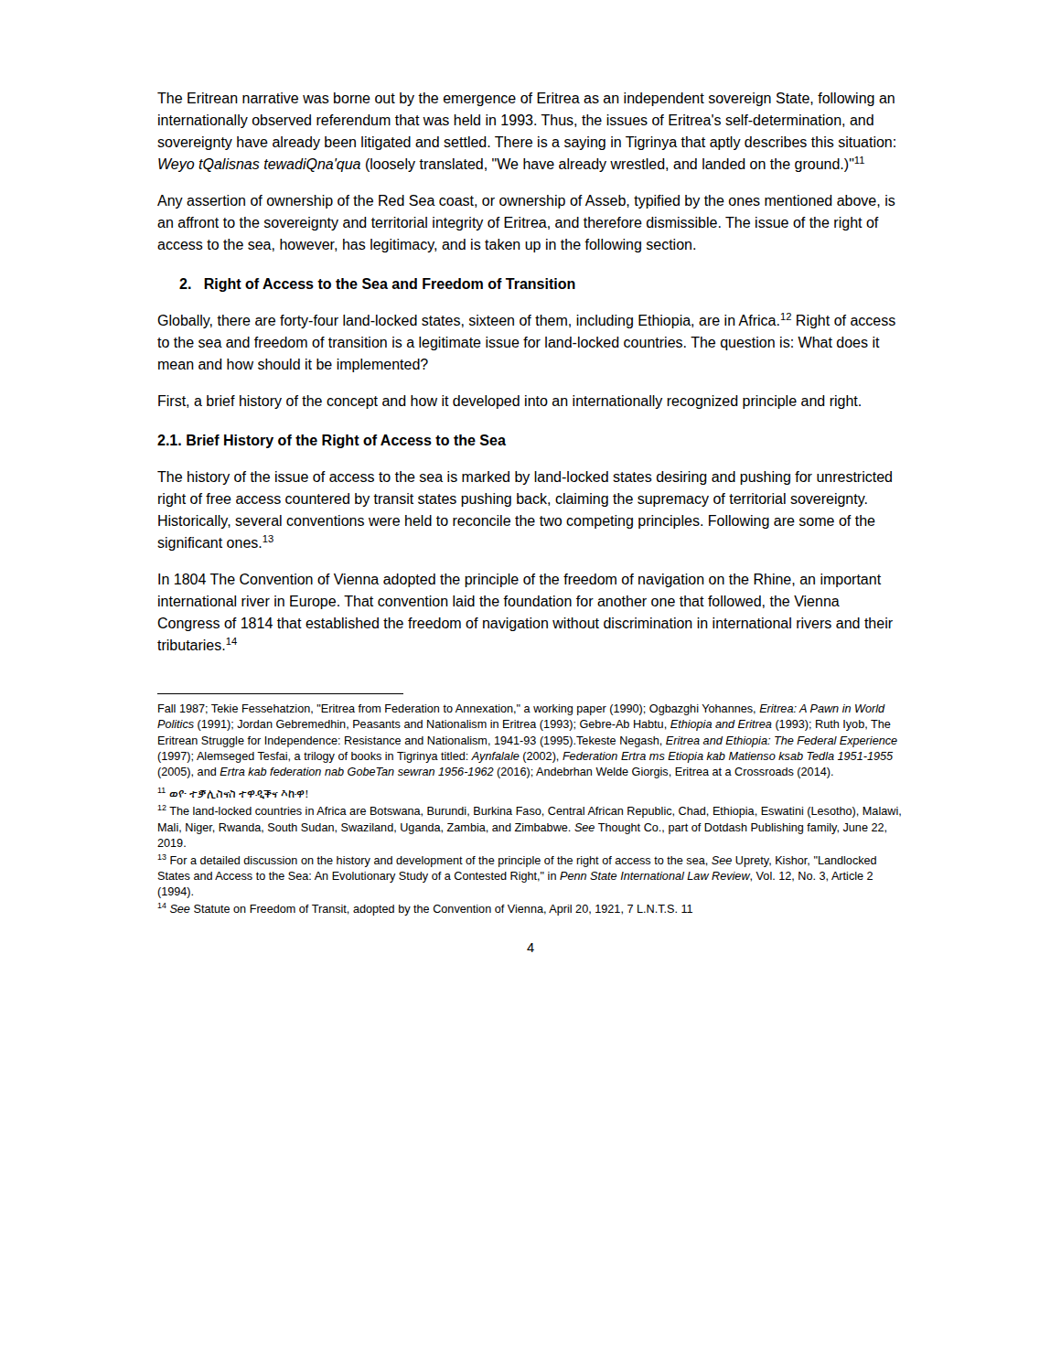The Eritrean narrative was borne out by the emergence of Eritrea as an independent sovereign State, following an internationally observed referendum that was held in 1993. Thus, the issues of Eritrea's self-determination, and sovereignty have already been litigated and settled. There is a saying in Tigrinya that aptly describes this situation: Weyo tQalisnas tewadiQna'qua (loosely translated, "We have already wrestled, and landed on the ground.)"11
Any assertion of ownership of the Red Sea coast, or ownership of Asseb, typified by the ones mentioned above, is an affront to the sovereignty and territorial integrity of Eritrea, and therefore dismissible. The issue of the right of access to the sea, however, has legitimacy, and is taken up in the following section.
2. Right of Access to the Sea and Freedom of Transition
Globally, there are forty-four land-locked states, sixteen of them, including Ethiopia, are in Africa.12 Right of access to the sea and freedom of transition is a legitimate issue for land-locked countries. The question is: What does it mean and how should it be implemented?
First, a brief history of the concept and how it developed into an internationally recognized principle and right.
2.1. Brief History of the Right of Access to the Sea
The history of the issue of access to the sea is marked by land-locked states desiring and pushing for unrestricted right of free access countered by transit states pushing back, claiming the supremacy of territorial sovereignty. Historically, several conventions were held to reconcile the two competing principles. Following are some of the significant ones.13
In 1804 The Convention of Vienna adopted the principle of the freedom of navigation on the Rhine, an important international river in Europe. That convention laid the foundation for another one that followed, the Vienna Congress of 1814 that established the freedom of navigation without discrimination in international rivers and their tributaries.14
Fall 1987; Tekie Fessehatzion, "Eritrea from Federation to Annexation," a working paper (1990); Ogbazghi Yohannes, Eritrea: A Pawn in World Politics (1991); Jordan Gebremedhin, Peasants and Nationalism in Eritrea (1993); Gebre-Ab Habtu, Ethiopia and Eritrea (1993); Ruth Iyob, The Eritrean Struggle for Independence: Resistance and Nationalism, 1941-93 (1995).Tekeste Negash, Eritrea and Ethiopia: The Federal Experience (1997); Alemseged Tesfai, a trilogy of books in Tigrinya titled: Aynfalale (2002), Federation Ertra ms Etiopia kab Matienso ksab Tedla 1951-1955 (2005), and Ertra kab federation nab GobeTan sewran 1956-1962 (2016); Andebrhan Welde Giorgis, Eritrea at a Crossroads (2014).
11 ወዮ ተቓሊስናስ ተዋዲቕና እኩዋ!
12 The land-locked countries in Africa are Botswana, Burundi, Burkina Faso, Central African Republic, Chad, Ethiopia, Eswatini (Lesotho), Malawi, Mali, Niger, Rwanda, South Sudan, Swaziland, Uganda, Zambia, and Zimbabwe. See Thought Co., part of Dotdash Publishing family, June 22, 2019.
13 For a detailed discussion on the history and development of the principle of the right of access to the sea, See Uprety, Kishor, "Landlocked States and Access to the Sea: An Evolutionary Study of a Contested Right," in Penn State International Law Review, Vol. 12, No. 3, Article 2 (1994).
14 See Statute on Freedom of Transit, adopted by the Convention of Vienna, April 20, 1921, 7 L.N.T.S. 11
4